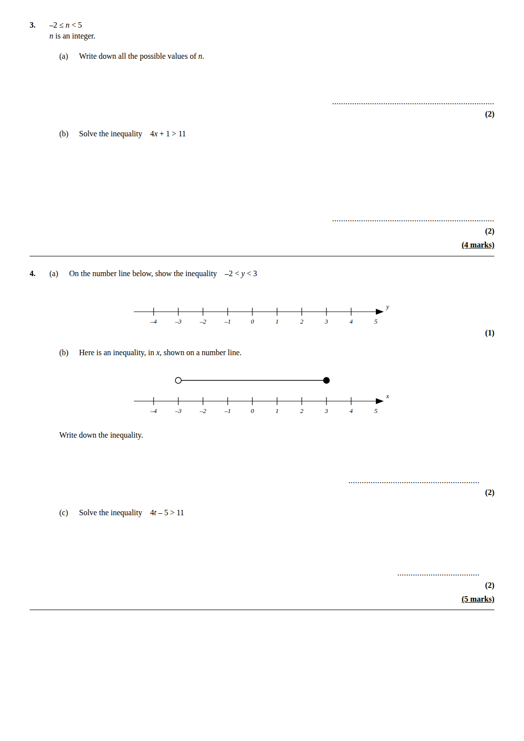3.
–2 ≤ n < 5
n is an integer.
(a)
Write down all the possible values of n.
.........................................................................
(2)
(b)
Solve the inequality 4x + 1 > 11
.........................................................................
(2)
(4 marks)
4.
(a)
On the number line below, show the inequality –2 < y < 3
–4 –3 –2 –1 0 1 2 3 4 5 y
(1)
(b)
Here is an inequality, in x, shown on a number line.
–4 –3 –2 –1 0 1 2 3 4 5 x
Write down the inequality.
...........................................................
(2)
(c)
Solve the inequality 4t – 5 > 11
.....................................
(2)
(5 marks)